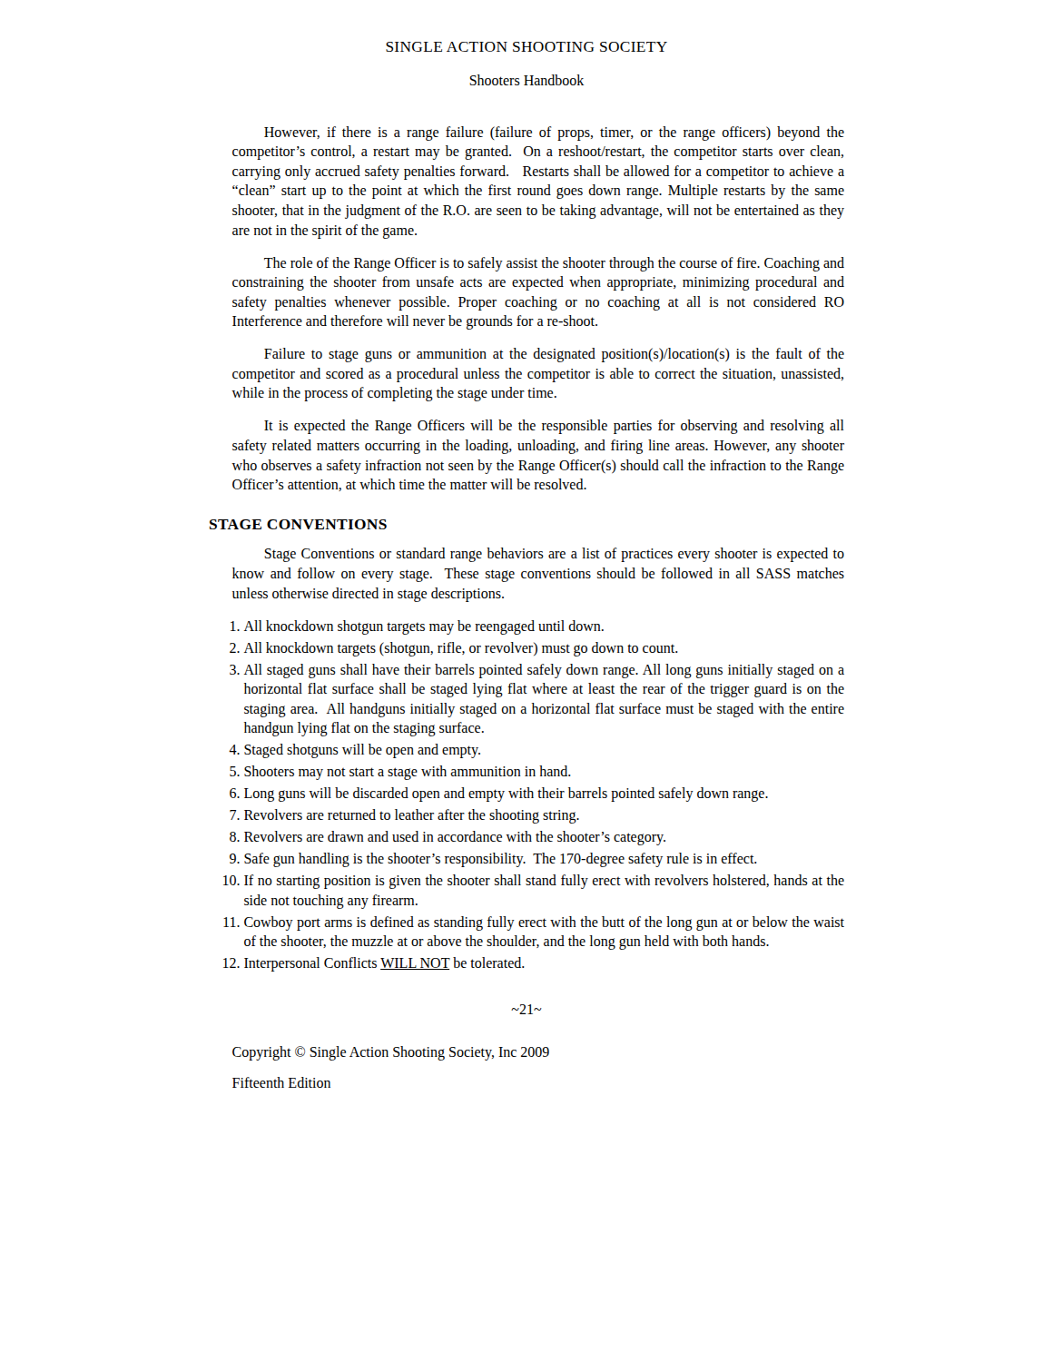SINGLE ACTION SHOOTING SOCIETY
Shooters Handbook
However, if there is a range failure (failure of props, timer, or the range officers) beyond the competitor’s control, a restart may be granted. On a reshoot/restart, the competitor starts over clean, carrying only accrued safety penalties forward. Restarts shall be allowed for a competitor to achieve a “clean” start up to the point at which the first round goes down range. Multiple restarts by the same shooter, that in the judgment of the R.O. are seen to be taking advantage, will not be entertained as they are not in the spirit of the game.
The role of the Range Officer is to safely assist the shooter through the course of fire. Coaching and constraining the shooter from unsafe acts are expected when appropriate, minimizing procedural and safety penalties whenever possible. Proper coaching or no coaching at all is not considered RO Interference and therefore will never be grounds for a re-shoot.
Failure to stage guns or ammunition at the designated position(s)/location(s) is the fault of the competitor and scored as a procedural unless the competitor is able to correct the situation, unassisted, while in the process of completing the stage under time.
It is expected the Range Officers will be the responsible parties for observing and resolving all safety related matters occurring in the loading, unloading, and firing line areas. However, any shooter who observes a safety infraction not seen by the Range Officer(s) should call the infraction to the Range Officer’s attention, at which time the matter will be resolved.
STAGE CONVENTIONS
Stage Conventions or standard range behaviors are a list of practices every shooter is expected to know and follow on every stage. These stage conventions should be followed in all SASS matches unless otherwise directed in stage descriptions.
All knockdown shotgun targets may be reengaged until down.
All knockdown targets (shotgun, rifle, or revolver) must go down to count.
All staged guns shall have their barrels pointed safely down range. All long guns initially staged on a horizontal flat surface shall be staged lying flat where at least the rear of the trigger guard is on the staging area. All handguns initially staged on a horizontal flat surface must be staged with the entire handgun lying flat on the staging surface.
Staged shotguns will be open and empty.
Shooters may not start a stage with ammunition in hand.
Long guns will be discarded open and empty with their barrels pointed safely down range.
Revolvers are returned to leather after the shooting string.
Revolvers are drawn and used in accordance with the shooter’s category.
Safe gun handling is the shooter’s responsibility. The 170-degree safety rule is in effect.
If no starting position is given the shooter shall stand fully erect with revolvers holstered, hands at the side not touching any firearm.
Cowboy port arms is defined as standing fully erect with the butt of the long gun at or below the waist of the shooter, the muzzle at or above the shoulder, and the long gun held with both hands.
Interpersonal Conflicts WILL NOT be tolerated.
~21~
Copyright © Single Action Shooting Society, Inc 2009
Fifteenth Edition